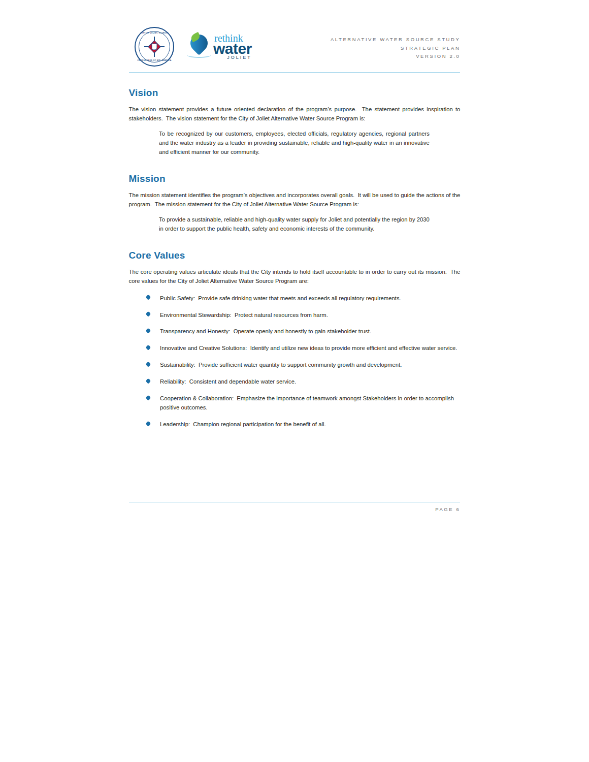City of Joliet, Illinois Crossroads of Mid-America
rethink water JOLIET
ALTERNATIVE WATER SOURCE STUDY
STRATEGIC PLAN
VERSION 2.0
Vision
The vision statement provides a future oriented declaration of the program’s purpose. The statement provides inspiration to stakeholders. The vision statement for the City of Joliet Alternative Water Source Program is:
To be recognized by our customers, employees, elected officials, regulatory agencies, regional partners and the water industry as a leader in providing sustainable, reliable and high-quality water in an innovative and efficient manner for our community.
Mission
The mission statement identifies the program’s objectives and incorporates overall goals. It will be used to guide the actions of the program. The mission statement for the City of Joliet Alternative Water Source Program is:
To provide a sustainable, reliable and high-quality water supply for Joliet and potentially the region by 2030 in order to support the public health, safety and economic interests of the community.
Core Values
The core operating values articulate ideals that the City intends to hold itself accountable to in order to carry out its mission. The core values for the City of Joliet Alternative Water Source Program are:
Public Safety: Provide safe drinking water that meets and exceeds all regulatory requirements.
Environmental Stewardship: Protect natural resources from harm.
Transparency and Honesty: Operate openly and honestly to gain stakeholder trust.
Innovative and Creative Solutions: Identify and utilize new ideas to provide more efficient and effective water service.
Sustainability: Provide sufficient water quantity to support community growth and development.
Reliability: Consistent and dependable water service.
Cooperation & Collaboration: Emphasize the importance of teamwork amongst Stakeholders in order to accomplish positive outcomes.
Leadership: Champion regional participation for the benefit of all.
PAGE 6